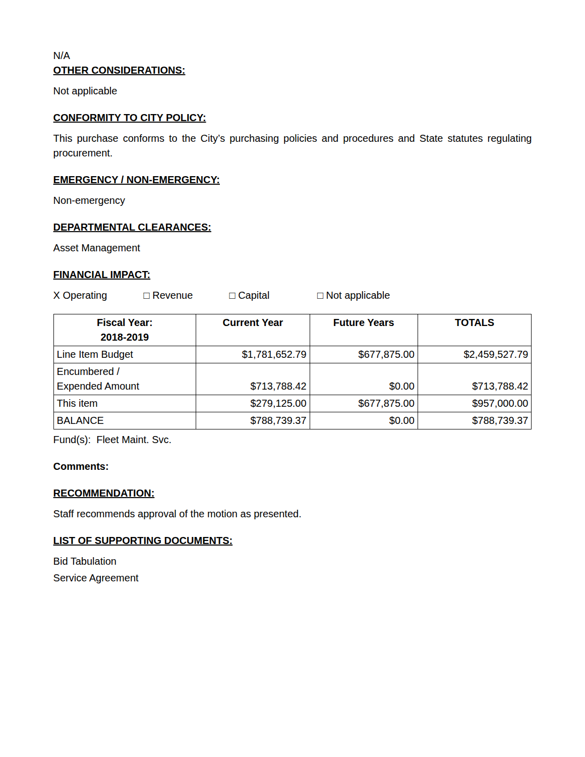N/A
OTHER CONSIDERATIONS:
Not applicable
CONFORMITY TO CITY POLICY:
This purchase conforms to the City’s purchasing policies and procedures and State statutes regulating procurement.
EMERGENCY / NON-EMERGENCY:
Non-emergency
DEPARTMENTAL CLEARANCES:
Asset Management
FINANCIAL IMPACT:
X Operating □ Revenue □ Capital □ Not applicable
| Fiscal Year: 2018-2019 | Current Year | Future Years | TOTALS |
| --- | --- | --- | --- |
| Line Item Budget | $1,781,652.79 | $677,875.00 | $2,459,527.79 |
| Encumbered / Expended Amount | $713,788.42 | $0.00 | $713,788.42 |
| This item | $279,125.00 | $677,875.00 | $957,000.00 |
| BALANCE | $788,739.37 | $0.00 | $788,739.37 |
Fund(s): Fleet Maint. Svc.
Comments:
RECOMMENDATION:
Staff recommends approval of the motion as presented.
LIST OF SUPPORTING DOCUMENTS:
Bid Tabulation
Service Agreement